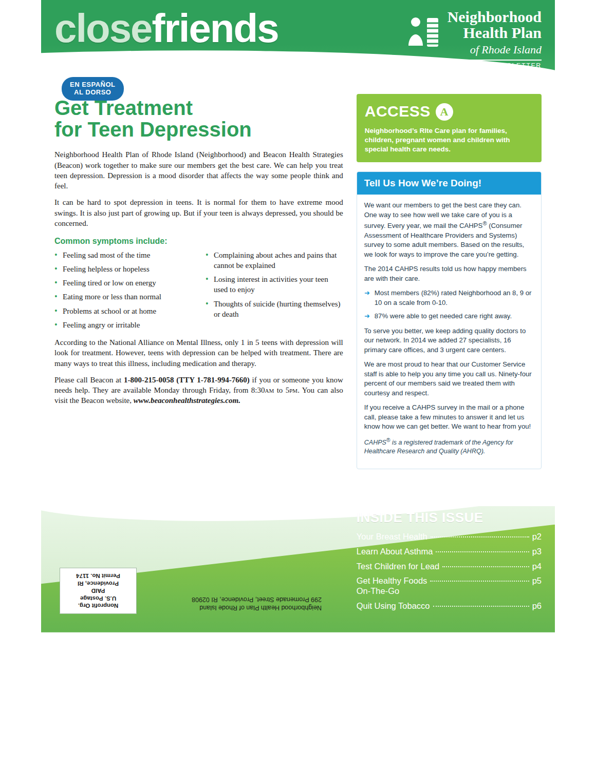closefriends
Neighborhood
Health Plan
of Rhode Island
Quarterly Newsletter Spring 2015
EN ESPAÑOL
AL DORSO
Get Treatment
for Teen Depression
Neighborhood Health Plan of Rhode Island (Neighborhood) and Beacon Health Strategies (Beacon) work together to make sure our members get the best care. We can help you treat teen depression. Depression is a mood disorder that affects the way some people think and feel.
It can be hard to spot depression in teens. It is normal for them to have extreme mood swings. It is also just part of growing up. But if your teen is always depressed, you should be concerned.
Common symptoms include:
Feeling sad most of the time
Feeling helpless or hopeless
Feeling tired or low on energy
Eating more or less than normal
Problems at school or at home
Feeling angry or irritable
Complaining about aches and pains that cannot be explained
Losing interest in activities your teen used to enjoy
Thoughts of suicide (hurting themselves) or death
According to the National Alliance on Mental Illness, only 1 in 5 teens with depression will look for treatment. However, teens with depression can be helped with treatment. There are many ways to treat this illness, including medication and therapy.
Please call Beacon at 1-800-215-0058 (TTY 1-781-994-7660) if you or someone you know needs help. They are available Monday through Friday, from 8:30am to 5pm. You can also visit the Beacon website, www.beaconhealthstrategies.com.
ACCESS A
Neighborhood’s RIte Care plan for families, children, pregnant women and children with special health care needs.
Tell Us How We’re Doing!
We want our members to get the best care they can. One way to see how well we take care of you is a survey. Every year, we mail the CAHPS® (Consumer Assessment of Healthcare Providers and Systems) survey to some adult members. Based on the results, we look for ways to improve the care you’re getting.
The 2014 CAHPS results told us how happy members are with their care.
Most members (82%) rated Neighborhood an 8, 9 or 10 on a scale from 0-10.
87% were able to get needed care right away.
To serve you better, we keep adding quality doctors to our network. In 2014 we added 27 specialists, 16 primary care offices, and 3 urgent care centers.
We are most proud to hear that our Customer Service staff is able to help you any time you call us. Ninety-four percent of our members said we treated them with courtesy and respect.
If you receive a CAHPS survey in the mail or a phone call, please take a few minutes to answer it and let us know how we can get better. We want to hear from you!
CAHPS® is a registered trademark of the Agency for Healthcare Research and Quality (AHRQ).
Nonprofit Org. U.S. Postage PAID Providence, RI Permit No. 1174
Neighborhood Health Plan of Rhode Island
299 Promenade Street, Providence, RI 02908
INSIDE THIS ISSUE
Your Breast Health p2
Learn About Asthma p3
Test Children for Lead p4
Get Healthy Foods
On-The-Go p5
Quit Using Tobacco p6